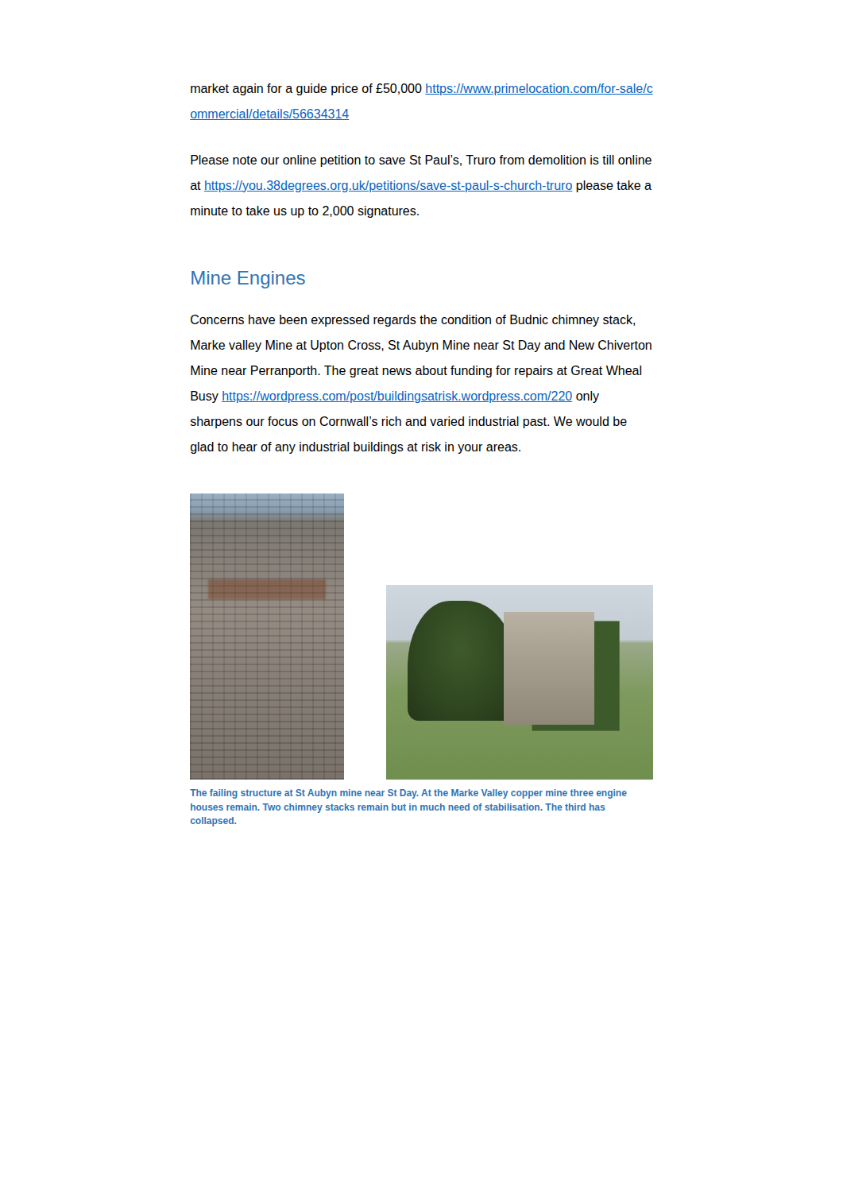market again for a guide price of £50,000 https://www.primelocation.com/for-sale/commercial/details/56634314
Please note our online petition to save St Paul’s, Truro from demolition is till online at https://you.38degrees.org.uk/petitions/save-st-paul-s-church-truro please take a minute to take us up to 2,000 signatures.
Mine Engines
Concerns have been expressed regards the condition of Budnic chimney stack, Marke valley Mine at Upton Cross, St Aubyn Mine near St Day and New Chiverton Mine near Perranporth. The great news about funding for repairs at Great Wheal Busy https://wordpress.com/post/buildingsatrisk.wordpress.com/220 only sharpens our focus on Cornwall’s rich and varied industrial past. We would be glad to hear of any industrial buildings at risk in your areas.
The failing structure at St Aubyn mine near St Day. At the Marke Valley copper mine three engine houses remain. Two chimney stacks remain but in much need of stabilisation. The third has collapsed.